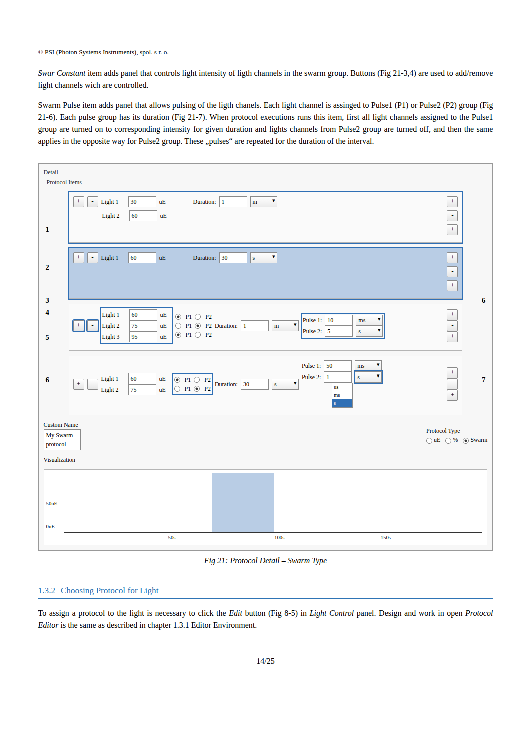© PSI (Photon Systems Instruments), spol. s r. o.
Swar Constant item adds panel that controls light intensity of ligth channels in the swarm group. Buttons (Fig 21-3,4) are used to add/remove light channels wich are controlled.
Swarm Pulse item adds panel that allows pulsing of the ligth chanels. Each light channel is assinged to Pulse1 (P1) or Pulse2 (P2) group (Fig 21-6). Each pulse group has its duration (Fig 21-7). When protocol executions runs this item, first all light channels assigned to the Pulse1 group are turned on to corresponding intensity for given duration and lights channels from Pulse2 group are turned off, and then the same applies in the opposite way for Pulse2 group. These „pulses“ are repeated for the duration of the interval.
Detail
Protocol Items
+
-
Light 1
30
uE
Duration:
1
m
+
Light 2
60
uE
-
+
+
-
Light 1
60
uE
Duration:
30
s
+
-
+
+
-
Light 1
60
uE
Light 2
75
uE
Light 3
95
uE
P1 P2
P1 P2
P1 P2
Duration:
1
m
Pulse 1:
10
ms
Pulse 2:
5
s
+
-
+
+
-
Light 1
60
uE
Light 2
75
uE
P1 P2
P1 P2
Duration:
30
s
Pulse 1:
50
ms
Pulse 2:
1
s
us
ms
s
+
-
+
Custom Name
My Swarm protocol
Protocol Type
uE % Swarm
Visualization
50uE
0uE
50s
100s
150s
1 2 3 4 5 6 6 7
Fig 21: Protocol Detail – Swarm Type
1.3.2 Choosing Protocol for Light
To assign a protocol to the light is necessary to click the Edit button (Fig 8-5) in Light Control panel. Design and work in open Protocol Editor is the same as described in chapter 1.3.1 Editor Environment.
14/25